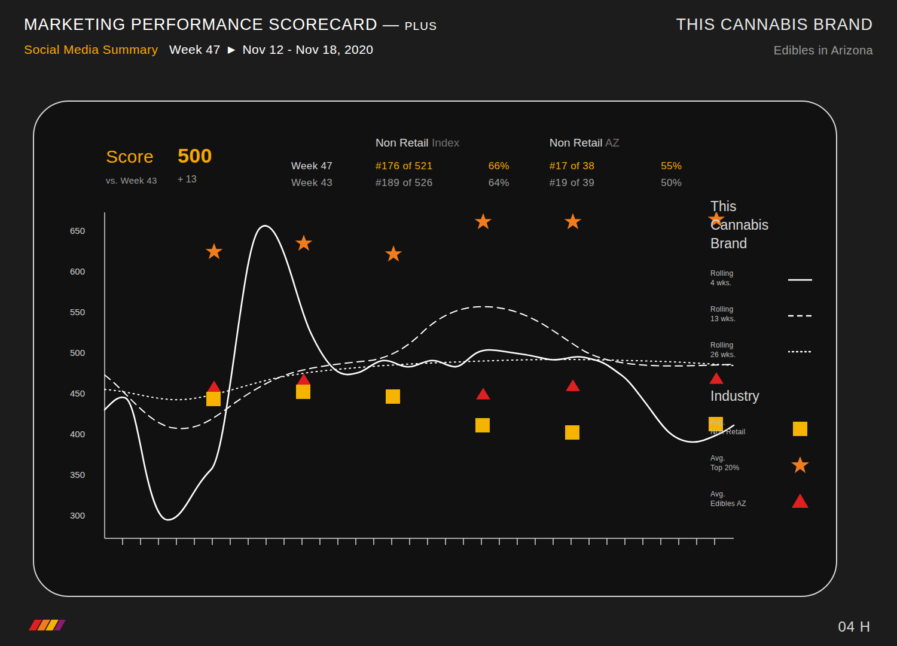MARKETING PERFORMANCE SCORECARD — PLUS
Social Media Summary Week 47 ▶ Nov 12 - Nov 18, 2020
THIS CANNABIS BRAND
Edibles in Arizona
Score 500
vs. Week 43
+ 13
| | Non Retail Index | Non Retail AZ |
| --- | --- | --- |
| Week 47 | #176 of 521 | 66% | #17 of 38 | 55% |
| Week 43 | #189 of 526 | 64% | #19 of 39 | 50% |
650 600 550 500 450 400 350 300 06/03/20 07/01/20 07/29/20 08/26/20 09/23/20 10/21/20 11/18/20
This
Cannabis
Brand
Rolling
4 wks.
Rolling
13 wks.
Rolling
26 wks.
Industry
Avg.
Non Retail
Avg.
Top 20%
Avg.
Edibles AZ
04 H